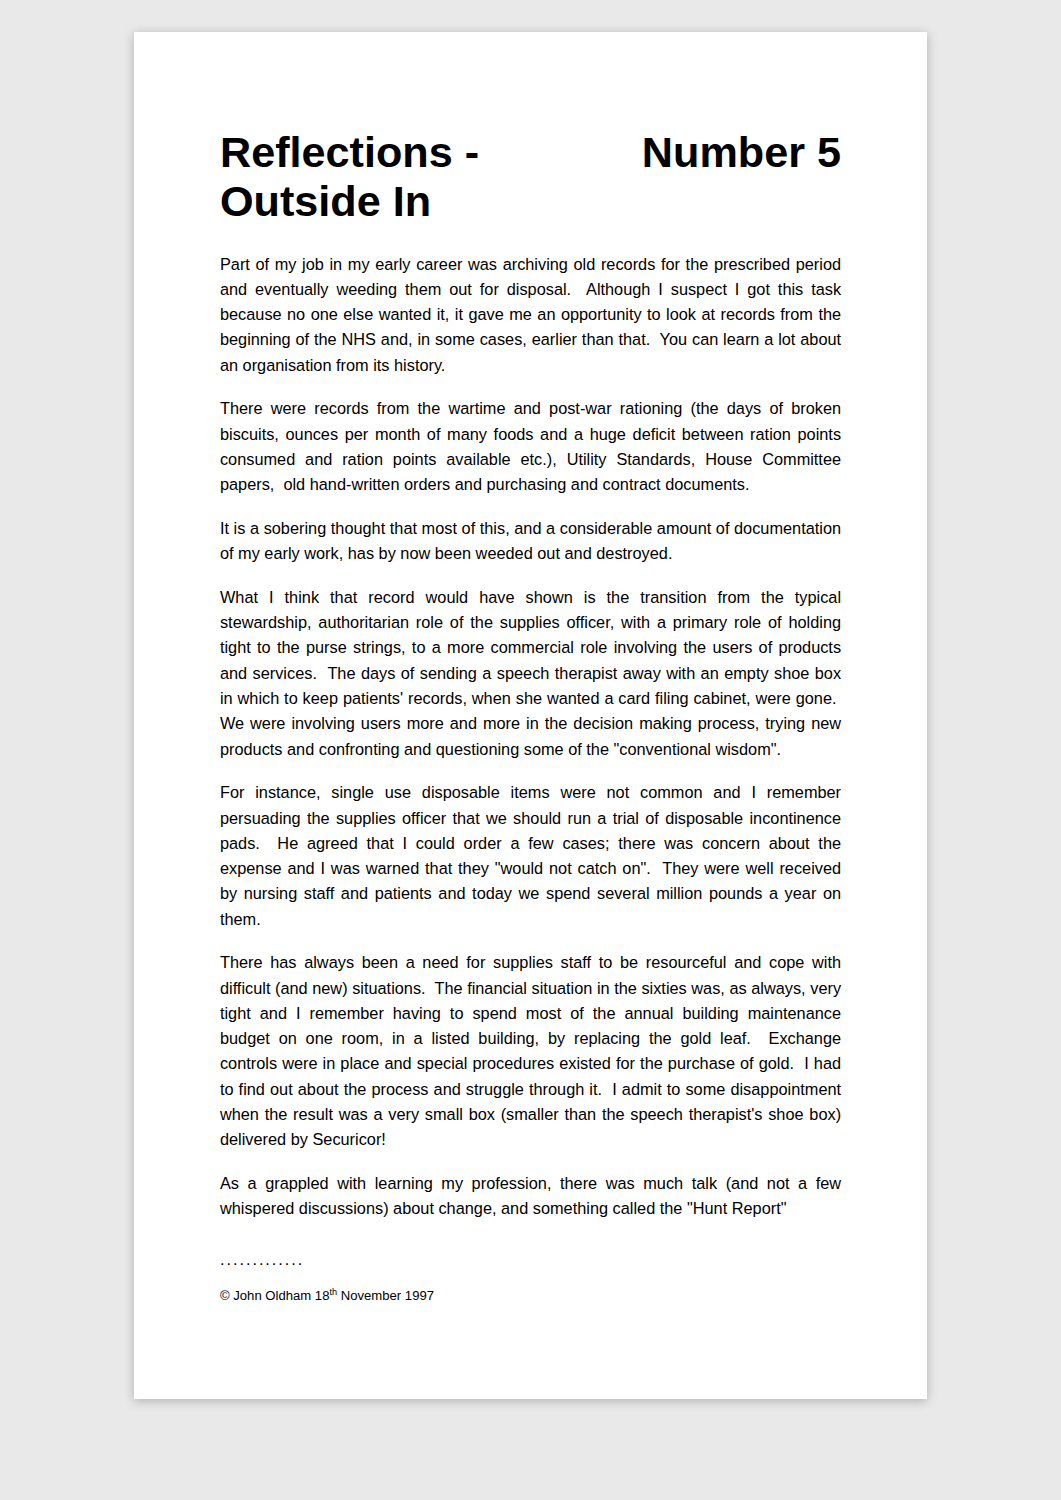Reflections - Outside In
Number 5
Part of my job in my early career was archiving old records for the prescribed period and eventually weeding them out for disposal. Although I suspect I got this task because no one else wanted it, it gave me an opportunity to look at records from the beginning of the NHS and, in some cases, earlier than that. You can learn a lot about an organisation from its history.
There were records from the wartime and post-war rationing (the days of broken biscuits, ounces per month of many foods and a huge deficit between ration points consumed and ration points available etc.), Utility Standards, House Committee papers, old hand-written orders and purchasing and contract documents.
It is a sobering thought that most of this, and a considerable amount of documentation of my early work, has by now been weeded out and destroyed.
What I think that record would have shown is the transition from the typical stewardship, authoritarian role of the supplies officer, with a primary role of holding tight to the purse strings, to a more commercial role involving the users of products and services. The days of sending a speech therapist away with an empty shoe box in which to keep patients' records, when she wanted a card filing cabinet, were gone. We were involving users more and more in the decision making process, trying new products and confronting and questioning some of the "conventional wisdom".
For instance, single use disposable items were not common and I remember persuading the supplies officer that we should run a trial of disposable incontinence pads. He agreed that I could order a few cases; there was concern about the expense and I was warned that they "would not catch on". They were well received by nursing staff and patients and today we spend several million pounds a year on them.
There has always been a need for supplies staff to be resourceful and cope with difficult (and new) situations. The financial situation in the sixties was, as always, very tight and I remember having to spend most of the annual building maintenance budget on one room, in a listed building, by replacing the gold leaf. Exchange controls were in place and special procedures existed for the purchase of gold. I had to find out about the process and struggle through it. I admit to some disappointment when the result was a very small box (smaller than the speech therapist's shoe box) delivered by Securicor!
As a grappled with learning my profession, there was much talk (and not a few whispered discussions) about change, and something called the "Hunt Report"
.............
© John Oldham 18th November 1997